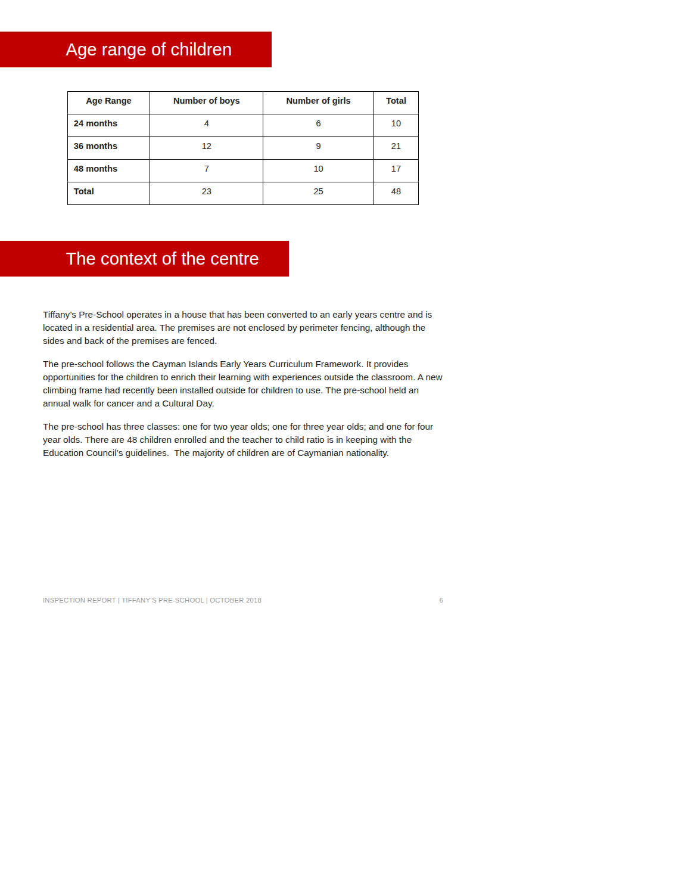Age range of children
| Age Range | Number of boys | Number of girls | Total |
| --- | --- | --- | --- |
| 24 months | 4 | 6 | 10 |
| 36 months | 12 | 9 | 21 |
| 48 months | 7 | 10 | 17 |
| Total | 23 | 25 | 48 |
The context of the centre
Tiffany’s Pre-School operates in a house that has been converted to an early years centre and is located in a residential area. The premises are not enclosed by perimeter fencing, although the sides and back of the premises are fenced.
The pre-school follows the Cayman Islands Early Years Curriculum Framework. It provides opportunities for the children to enrich their learning with experiences outside the classroom. A new climbing frame had recently been installed outside for children to use. The pre-school held an annual walk for cancer and a Cultural Day.
The pre-school has three classes: one for two year olds; one for three year olds; and one for four year olds. There are 48 children enrolled and the teacher to child ratio is in keeping with the Education Council’s guidelines. The majority of children are of Caymanian nationality.
INSPECTION REPORT | TIFFANY’S PRE-SCHOOL | OCTOBER 2018 6